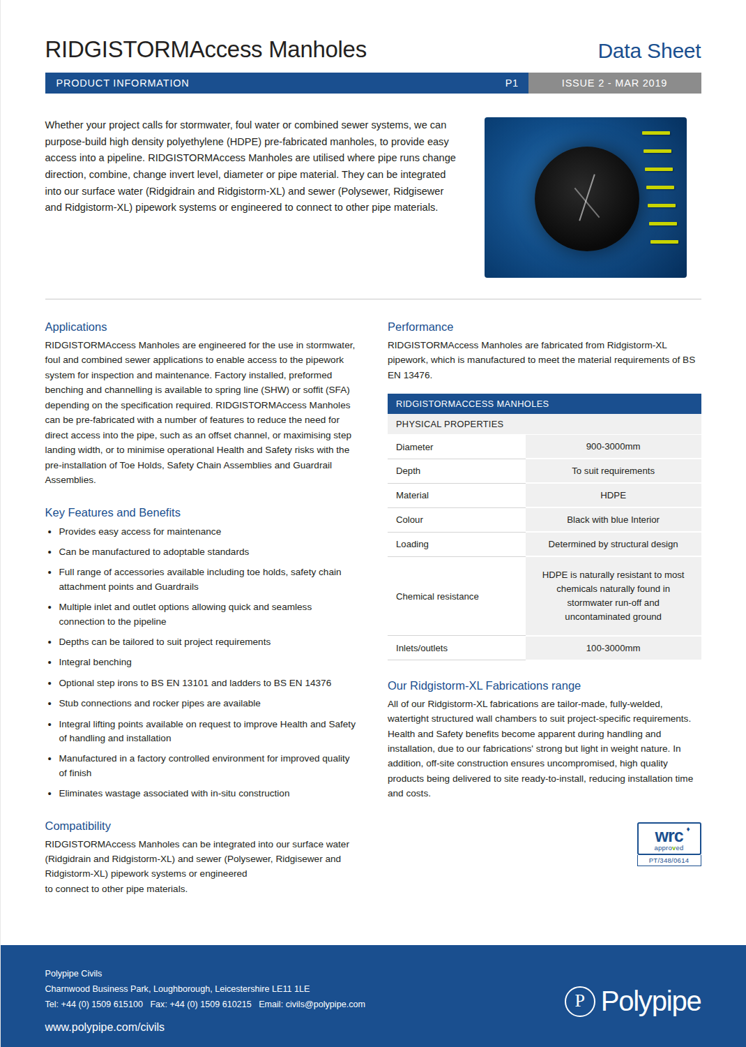RIDGISTORMAccess Manholes
Data Sheet
PRODUCT INFORMATION P1
ISSUE 2 - MAR 2019
Whether your project calls for stormwater, foul water or combined sewer systems, we can purpose-build high density polyethylene (HDPE) pre-fabricated manholes, to provide easy access into a pipeline. RIDGISTORMAccess Manholes are utilised where pipe runs change direction, combine, change invert level, diameter or pipe material. They can be integrated into our surface water (Ridgidrain and Ridgistorm-XL) and sewer (Polysewer, Ridgisewer and Ridgistorm-XL) pipework systems or engineered to connect to other pipe materials.
Applications
RIDGISTORMAccess Manholes are engineered for the use in stormwater, foul and combined sewer applications to enable access to the pipework system for inspection and maintenance. Factory installed, preformed benching and channelling is available to spring line (SHW) or soffit (SFA) depending on the specification required. RIDGISTORMAccess Manholes can be pre-fabricated with a number of features to reduce the need for direct access into the pipe, such as an offset channel, or maximising step landing width, or to minimise operational Health and Safety risks with the pre-installation of Toe Holds, Safety Chain Assemblies and Guardrail Assemblies.
Key Features and Benefits
Provides easy access for maintenance
Can be manufactured to adoptable standards
Full range of accessories available including toe holds, safety chain attachment points and Guardrails
Multiple inlet and outlet options allowing quick and seamless connection to the pipeline
Depths can be tailored to suit project requirements
Integral benching
Optional step irons to BS EN 13101 and ladders to BS EN 14376
Stub connections and rocker pipes are available
Integral lifting points available on request to improve Health and Safety of handling and installation
Manufactured in a factory controlled environment for improved quality of finish
Eliminates wastage associated with in-situ construction
Compatibility
RIDGISTORMAccess Manholes can be integrated into our surface water (Ridgidrain and Ridgistorm-XL) and sewer (Polysewer, Ridgisewer and Ridgistorm-XL) pipework systems or engineered
to connect to other pipe materials.
Performance
RIDGISTORMAccess Manholes are fabricated from Ridgistorm-XL pipework, which is manufactured to meet the material requirements of BS EN 13476.
| RIDGISTORMACCESS MANHOLES |
| --- |
| PHYSICAL PROPERTIES |
| Diameter | 900-3000mm |
| Depth | To suit requirements |
| Material | HDPE |
| Colour | Black with blue Interior |
| Loading | Determined by structural design |
| Chemical resistance | HDPE is naturally resistant to most chemicals naturally found in stormwater run-off and uncontaminated ground |
| Inlets/outlets | 100-3000mm |
Our Ridgistorm-XL Fabrications range
All of our Ridgistorm-XL fabrications are tailor-made, fully-welded, watertight structured wall chambers to suit project-specific requirements. Health and Safety benefits become apparent during handling and installation, due to our fabrications' strong but light in weight nature. In addition, off-site construction ensures uncompromised, high quality products being delivered to site ready-to-install, reducing installation time and costs.
wrc♦
approved
PT/348/0614
Polypipe Civils
Charnwood Business Park, Loughborough, Leicestershire LE11 1LE
Tel: +44 (0) 1509 615100 Fax: +44 (0) 1509 610215 Email: civils@polypipe.com www.polypipe.com/civils
P
Polypipe